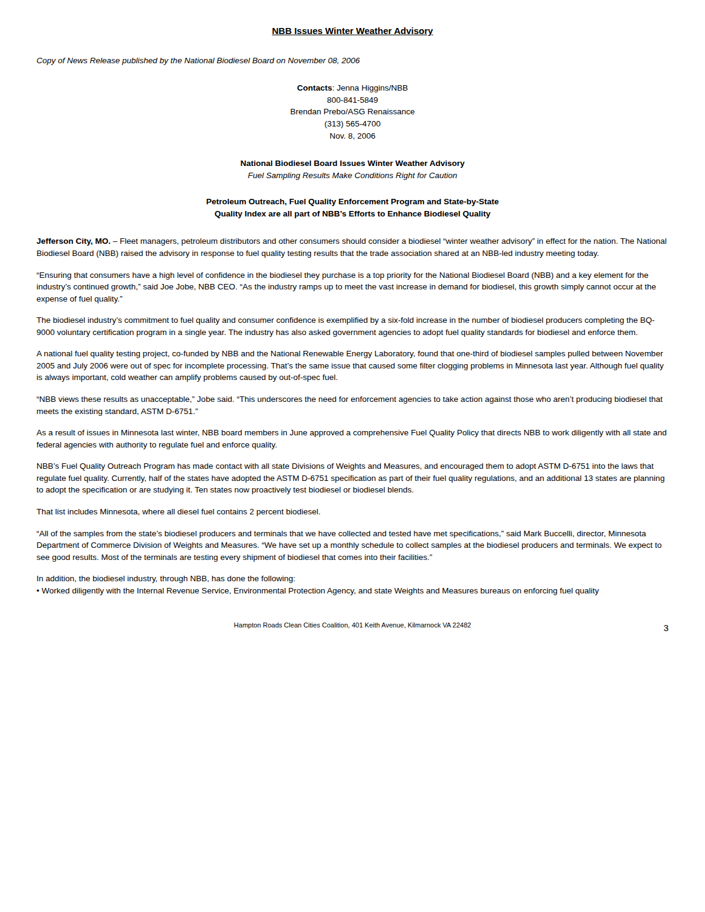NBB Issues Winter Weather Advisory
Copy of News Release published by the National Biodiesel Board on November 08, 2006
Contacts: Jenna Higgins/NBB
800-841-5849
Brendan Prebo/ASG Renaissance
(313) 565-4700
Nov. 8, 2006
National Biodiesel Board Issues Winter Weather Advisory
Fuel Sampling Results Make Conditions Right for Caution
Petroleum Outreach, Fuel Quality Enforcement Program and State-by-State
Quality Index are all part of NBB’s Efforts to Enhance Biodiesel Quality
Jefferson City, MO. – Fleet managers, petroleum distributors and other consumers should consider a biodiesel “winter weather advisory” in effect for the nation. The National Biodiesel Board (NBB) raised the advisory in response to fuel quality testing results that the trade association shared at an NBB-led industry meeting today.
“Ensuring that consumers have a high level of confidence in the biodiesel they purchase is a top priority for the National Biodiesel Board (NBB) and a key element for the industry’s continued growth,” said Joe Jobe, NBB CEO. “As the industry ramps up to meet the vast increase in demand for biodiesel, this growth simply cannot occur at the expense of fuel quality.”
The biodiesel industry’s commitment to fuel quality and consumer confidence is exemplified by a six-fold increase in the number of biodiesel producers completing the BQ-9000 voluntary certification program in a single year. The industry has also asked government agencies to adopt fuel quality standards for biodiesel and enforce them.
A national fuel quality testing project, co-funded by NBB and the National Renewable Energy Laboratory, found that one-third of biodiesel samples pulled between November 2005 and July 2006 were out of spec for incomplete processing. That’s the same issue that caused some filter clogging problems in Minnesota last year. Although fuel quality is always important, cold weather can amplify problems caused by out-of-spec fuel.
“NBB views these results as unacceptable,” Jobe said. “This underscores the need for enforcement agencies to take action against those who aren’t producing biodiesel that meets the existing standard, ASTM D-6751.”
As a result of issues in Minnesota last winter, NBB board members in June approved a comprehensive Fuel Quality Policy that directs NBB to work diligently with all state and federal agencies with authority to regulate fuel and enforce quality.
NBB’s Fuel Quality Outreach Program has made contact with all state Divisions of Weights and Measures, and encouraged them to adopt ASTM D-6751 into the laws that regulate fuel quality. Currently, half of the states have adopted the ASTM D-6751 specification as part of their fuel quality regulations, and an additional 13 states are planning to adopt the specification or are studying it. Ten states now proactively test biodiesel or biodiesel blends.
That list includes Minnesota, where all diesel fuel contains 2 percent biodiesel.
“All of the samples from the state’s biodiesel producers and terminals that we have collected and tested have met specifications,” said Mark Buccelli, director, Minnesota Department of Commerce Division of Weights and Measures. “We have set up a monthly schedule to collect samples at the biodiesel producers and terminals. We expect to see good results. Most of the terminals are testing every shipment of biodiesel that comes into their facilities.”
In addition, the biodiesel industry, through NBB, has done the following:
• Worked diligently with the Internal Revenue Service, Environmental Protection Agency, and state Weights and Measures bureaus on enforcing fuel quality
Hampton Roads Clean Cities Coalition, 401 Keith Avenue, Kilmarnock VA 22482 3